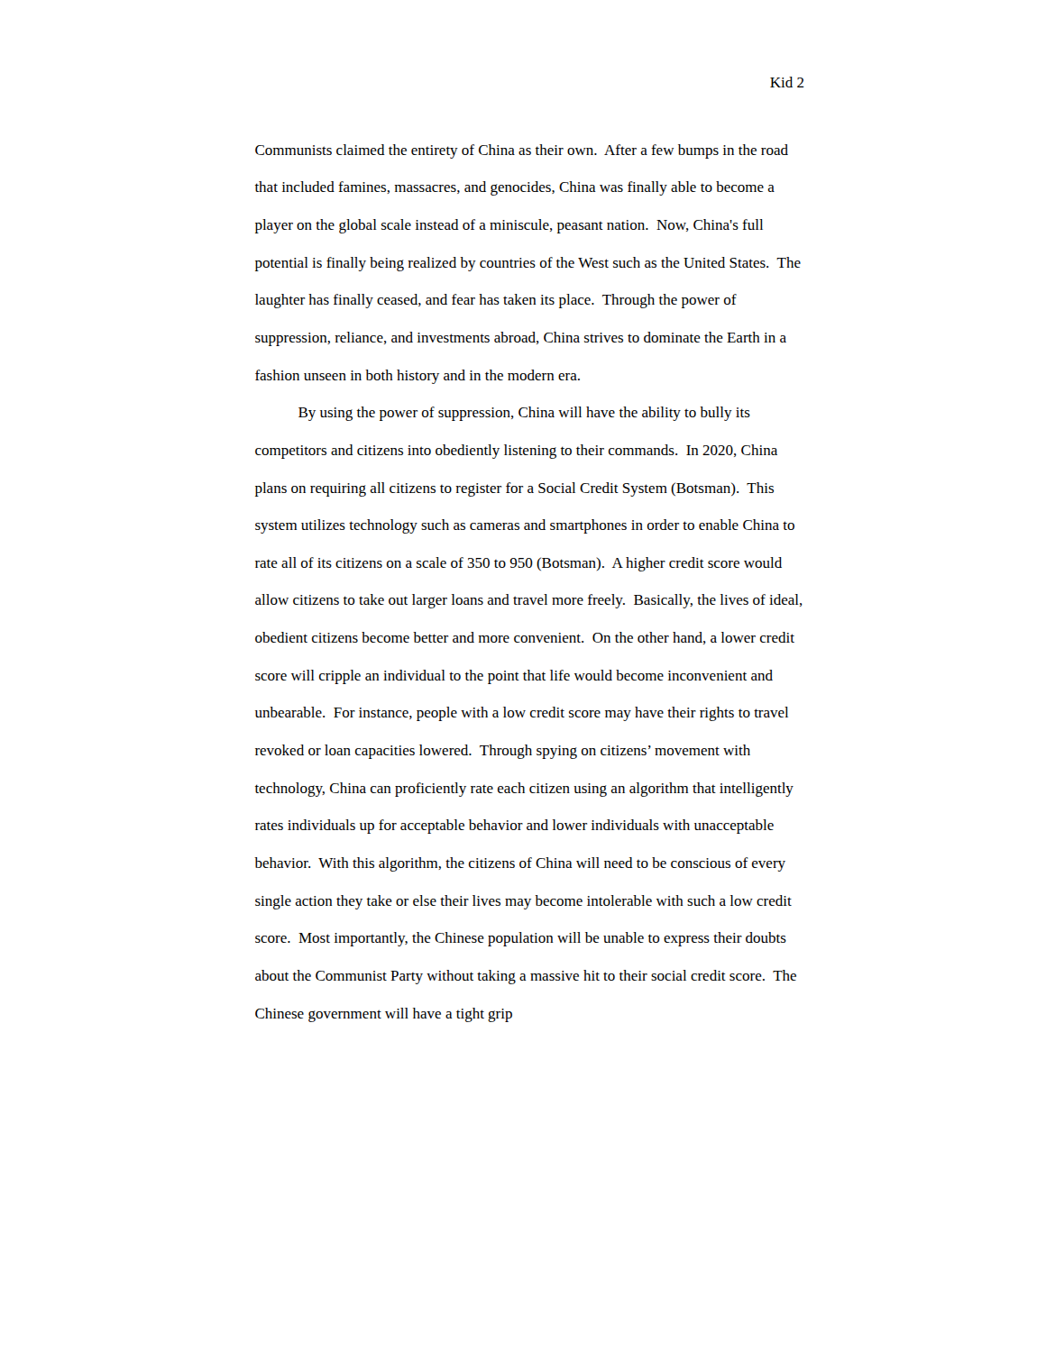Kid 2
Communists claimed the entirety of China as their own. After a few bumps in the road that included famines, massacres, and genocides, China was finally able to become a player on the global scale instead of a miniscule, peasant nation. Now, China's full potential is finally being realized by countries of the West such as the United States. The laughter has finally ceased, and fear has taken its place. Through the power of suppression, reliance, and investments abroad, China strives to dominate the Earth in a fashion unseen in both history and in the modern era.
By using the power of suppression, China will have the ability to bully its competitors and citizens into obediently listening to their commands. In 2020, China plans on requiring all citizens to register for a Social Credit System (Botsman). This system utilizes technology such as cameras and smartphones in order to enable China to rate all of its citizens on a scale of 350 to 950 (Botsman). A higher credit score would allow citizens to take out larger loans and travel more freely. Basically, the lives of ideal, obedient citizens become better and more convenient. On the other hand, a lower credit score will cripple an individual to the point that life would become inconvenient and unbearable. For instance, people with a low credit score may have their rights to travel revoked or loan capacities lowered. Through spying on citizens’ movement with technology, China can proficiently rate each citizen using an algorithm that intelligently rates individuals up for acceptable behavior and lower individuals with unacceptable behavior. With this algorithm, the citizens of China will need to be conscious of every single action they take or else their lives may become intolerable with such a low credit score. Most importantly, the Chinese population will be unable to express their doubts about the Communist Party without taking a massive hit to their social credit score. The Chinese government will have a tight grip